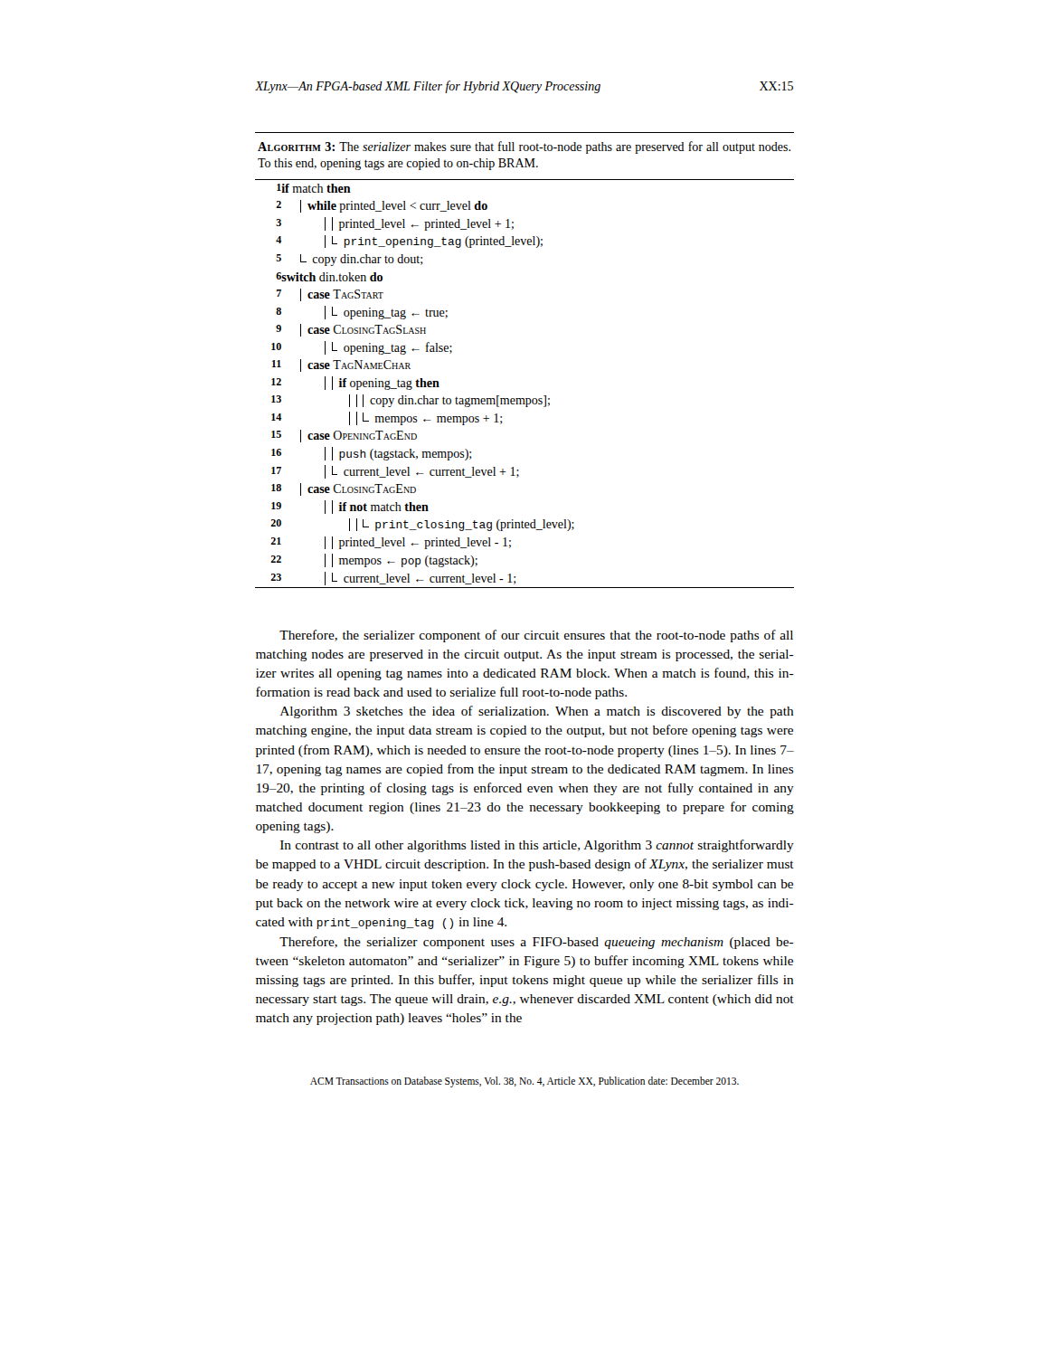XLynx—An FPGA-based XML Filter for Hybrid XQuery Processing XX:15
Algorithm 3: The serializer makes sure that full root-to-node paths are preserved for all output nodes. To this end, opening tags are copied to on-chip BRAM.
| 1 | if match then |
| 2 | while printed_level < curr_level do |
| 3 | printed_level ← printed_level + 1; |
| 4 | print_opening_tag (printed_level); |
| 5 | copy din.char to dout; |
| 6 | switch din.token do |
| 7 | case TagStart |
| 8 | opening_tag ← true; |
| 9 | case ClosingTagSlash |
| 10 | opening_tag ← false; |
| 11 | case TagNameChar |
| 12 | if opening_tag then |
| 13 | copy din.char to tagmem[mempos]; |
| 14 | mempos ← mempos + 1; |
| 15 | case OpeningTagEnd |
| 16 | push (tagstack, mempos); |
| 17 | current_level ← current_level + 1; |
| 18 | case ClosingTagEnd |
| 19 | if not match then |
| 20 | print_closing_tag (printed_level); |
| 21 | printed_level ← printed_level - 1; |
| 22 | mempos ← pop (tagstack); |
| 23 | current_level ← current_level - 1; |
Therefore, the serializer component of our circuit ensures that the root-to-node paths of all matching nodes are preserved in the circuit output. As the input stream is processed, the serializer writes all opening tag names into a dedicated RAM block. When a match is found, this information is read back and used to serialize full root-to-node paths.
Algorithm 3 sketches the idea of serialization. When a match is discovered by the path matching engine, the input data stream is copied to the output, but not before opening tags were printed (from RAM), which is needed to ensure the root-to-node property (lines 1–5). In lines 7–17, opening tag names are copied from the input stream to the dedicated RAM tagmem. In lines 19–20, the printing of closing tags is enforced even when they are not fully contained in any matched document region (lines 21–23 do the necessary bookkeeping to prepare for coming opening tags).
In contrast to all other algorithms listed in this article, Algorithm 3 cannot straightforwardly be mapped to a VHDL circuit description. In the push-based design of XLynx, the serializer must be ready to accept a new input token every clock cycle. However, only one 8-bit symbol can be put back on the network wire at every clock tick, leaving no room to inject missing tags, as indicated with print_opening_tag () in line 4.
Therefore, the serializer component uses a FIFO-based queueing mechanism (placed between “skeleton automaton” and “serializer” in Figure 5) to buffer incoming XML tokens while missing tags are printed. In this buffer, input tokens might queue up while the serializer fills in necessary start tags. The queue will drain, e.g., whenever discarded XML content (which did not match any projection path) leaves “holes” in the
ACM Transactions on Database Systems, Vol. 38, No. 4, Article XX, Publication date: December 2013.